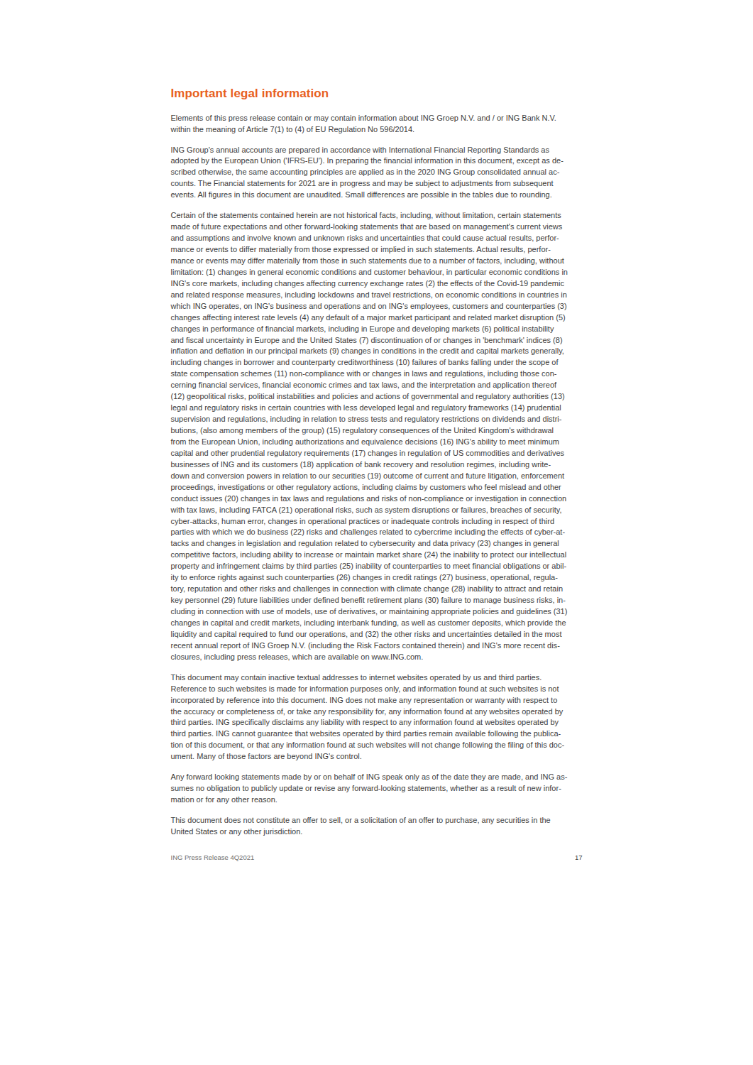Important legal information
Elements of this press release contain or may contain information about ING Groep N.V. and / or ING Bank N.V. within the meaning of Article 7(1) to (4) of EU Regulation No 596/2014.
ING Group's annual accounts are prepared in accordance with International Financial Reporting Standards as adopted by the European Union ('IFRS-EU'). In preparing the financial information in this document, except as described otherwise, the same accounting principles are applied as in the 2020 ING Group consolidated annual accounts. The Financial statements for 2021 are in progress and may be subject to adjustments from subsequent events. All figures in this document are unaudited. Small differences are possible in the tables due to rounding.
Certain of the statements contained herein are not historical facts, including, without limitation, certain statements made of future expectations and other forward-looking statements that are based on management's current views and assumptions and involve known and unknown risks and uncertainties that could cause actual results, performance or events to differ materially from those expressed or implied in such statements. Actual results, performance or events may differ materially from those in such statements due to a number of factors, including, without limitation: (1) changes in general economic conditions and customer behaviour, in particular economic conditions in ING's core markets, including changes affecting currency exchange rates (2) the effects of the Covid-19 pandemic and related response measures, including lockdowns and travel restrictions, on economic conditions in countries in which ING operates, on ING's business and operations and on ING's employees, customers and counterparties (3) changes affecting interest rate levels (4) any default of a major market participant and related market disruption (5) changes in performance of financial markets, including in Europe and developing markets (6) political instability and fiscal uncertainty in Europe and the United States (7) discontinuation of or changes in 'benchmark' indices (8) inflation and deflation in our principal markets (9) changes in conditions in the credit and capital markets generally, including changes in borrower and counterparty creditworthiness (10) failures of banks falling under the scope of state compensation schemes (11) non-compliance with or changes in laws and regulations, including those concerning financial services, financial economic crimes and tax laws, and the interpretation and application thereof (12) geopolitical risks, political instabilities and policies and actions of governmental and regulatory authorities (13) legal and regulatory risks in certain countries with less developed legal and regulatory frameworks (14) prudential supervision and regulations, including in relation to stress tests and regulatory restrictions on dividends and distributions, (also among members of the group) (15) regulatory consequences of the United Kingdom's withdrawal from the European Union, including authorizations and equivalence decisions (16) ING's ability to meet minimum capital and other prudential regulatory requirements (17) changes in regulation of US commodities and derivatives businesses of ING and its customers (18) application of bank recovery and resolution regimes, including write-down and conversion powers in relation to our securities (19) outcome of current and future litigation, enforcement proceedings, investigations or other regulatory actions, including claims by customers who feel mislead and other conduct issues (20) changes in tax laws and regulations and risks of non-compliance or investigation in connection with tax laws, including FATCA (21) operational risks, such as system disruptions or failures, breaches of security, cyber-attacks, human error, changes in operational practices or inadequate controls including in respect of third parties with which we do business (22) risks and challenges related to cybercrime including the effects of cyber-attacks and changes in legislation and regulation related to cybersecurity and data privacy (23) changes in general competitive factors, including ability to increase or maintain market share (24) the inability to protect our intellectual property and infringement claims by third parties (25) inability of counterparties to meet financial obligations or ability to enforce rights against such counterparties (26) changes in credit ratings (27) business, operational, regulatory, reputation and other risks and challenges in connection with climate change (28) inability to attract and retain key personnel (29) future liabilities under defined benefit retirement plans (30) failure to manage business risks, including in connection with use of models, use of derivatives, or maintaining appropriate policies and guidelines (31) changes in capital and credit markets, including interbank funding, as well as customer deposits, which provide the liquidity and capital required to fund our operations, and (32) the other risks and uncertainties detailed in the most recent annual report of ING Groep N.V. (including the Risk Factors contained therein) and ING's more recent disclosures, including press releases, which are available on www.ING.com.
This document may contain inactive textual addresses to internet websites operated by us and third parties. Reference to such websites is made for information purposes only, and information found at such websites is not incorporated by reference into this document. ING does not make any representation or warranty with respect to the accuracy or completeness of, or take any responsibility for, any information found at any websites operated by third parties. ING specifically disclaims any liability with respect to any information found at websites operated by third parties. ING cannot guarantee that websites operated by third parties remain available following the publication of this document, or that any information found at such websites will not change following the filing of this document. Many of those factors are beyond ING's control.
Any forward looking statements made by or on behalf of ING speak only as of the date they are made, and ING assumes no obligation to publicly update or revise any forward-looking statements, whether as a result of new information or for any other reason.
This document does not constitute an offer to sell, or a solicitation of an offer to purchase, any securities in the United States or any other jurisdiction.
ING Press Release 4Q2021 17